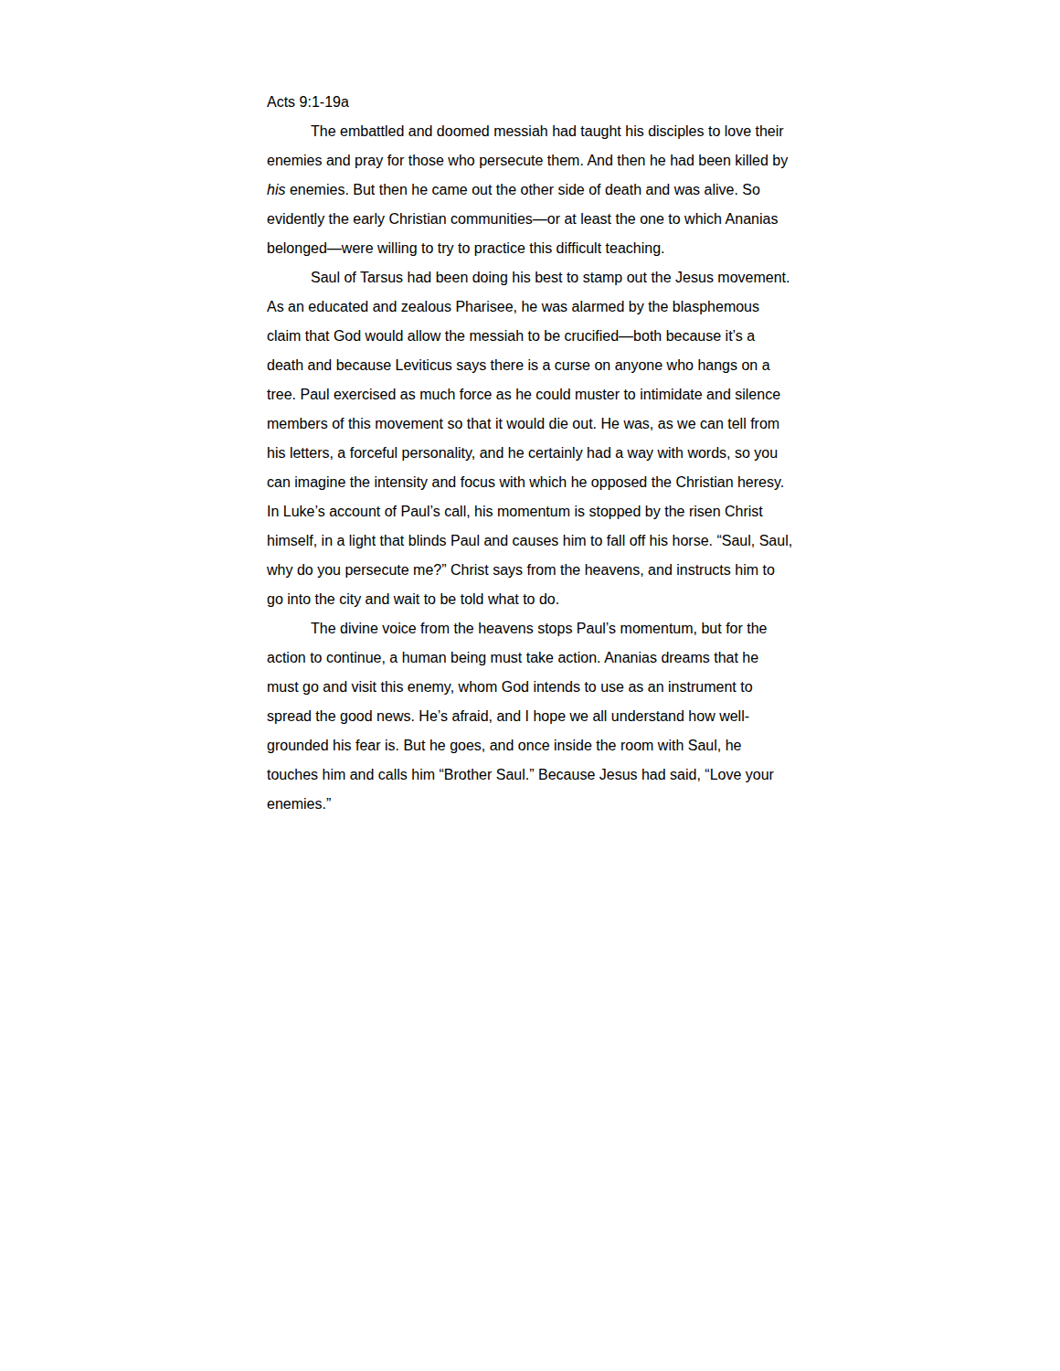Acts 9:1-19a
The embattled and doomed messiah had taught his disciples to love their enemies and pray for those who persecute them. And then he had been killed by his enemies. But then he came out the other side of death and was alive. So evidently the early Christian communities—or at least the one to which Ananias belonged—were willing to try to practice this difficult teaching.
Saul of Tarsus had been doing his best to stamp out the Jesus movement. As an educated and zealous Pharisee, he was alarmed by the blasphemous claim that God would allow the messiah to be crucified—both because it’s a death and because Leviticus says there is a curse on anyone who hangs on a tree. Paul exercised as much force as he could muster to intimidate and silence members of this movement so that it would die out. He was, as we can tell from his letters, a forceful personality, and he certainly had a way with words, so you can imagine the intensity and focus with which he opposed the Christian heresy. In Luke’s account of Paul’s call, his momentum is stopped by the risen Christ himself, in a light that blinds Paul and causes him to fall off his horse. “Saul, Saul, why do you persecute me?” Christ says from the heavens, and instructs him to go into the city and wait to be told what to do.
The divine voice from the heavens stops Paul’s momentum, but for the action to continue, a human being must take action. Ananias dreams that he must go and visit this enemy, whom God intends to use as an instrument to spread the good news. He’s afraid, and I hope we all understand how well-grounded his fear is. But he goes, and once inside the room with Saul, he touches him and calls him “Brother Saul.” Because Jesus had said, “Love your enemies.”